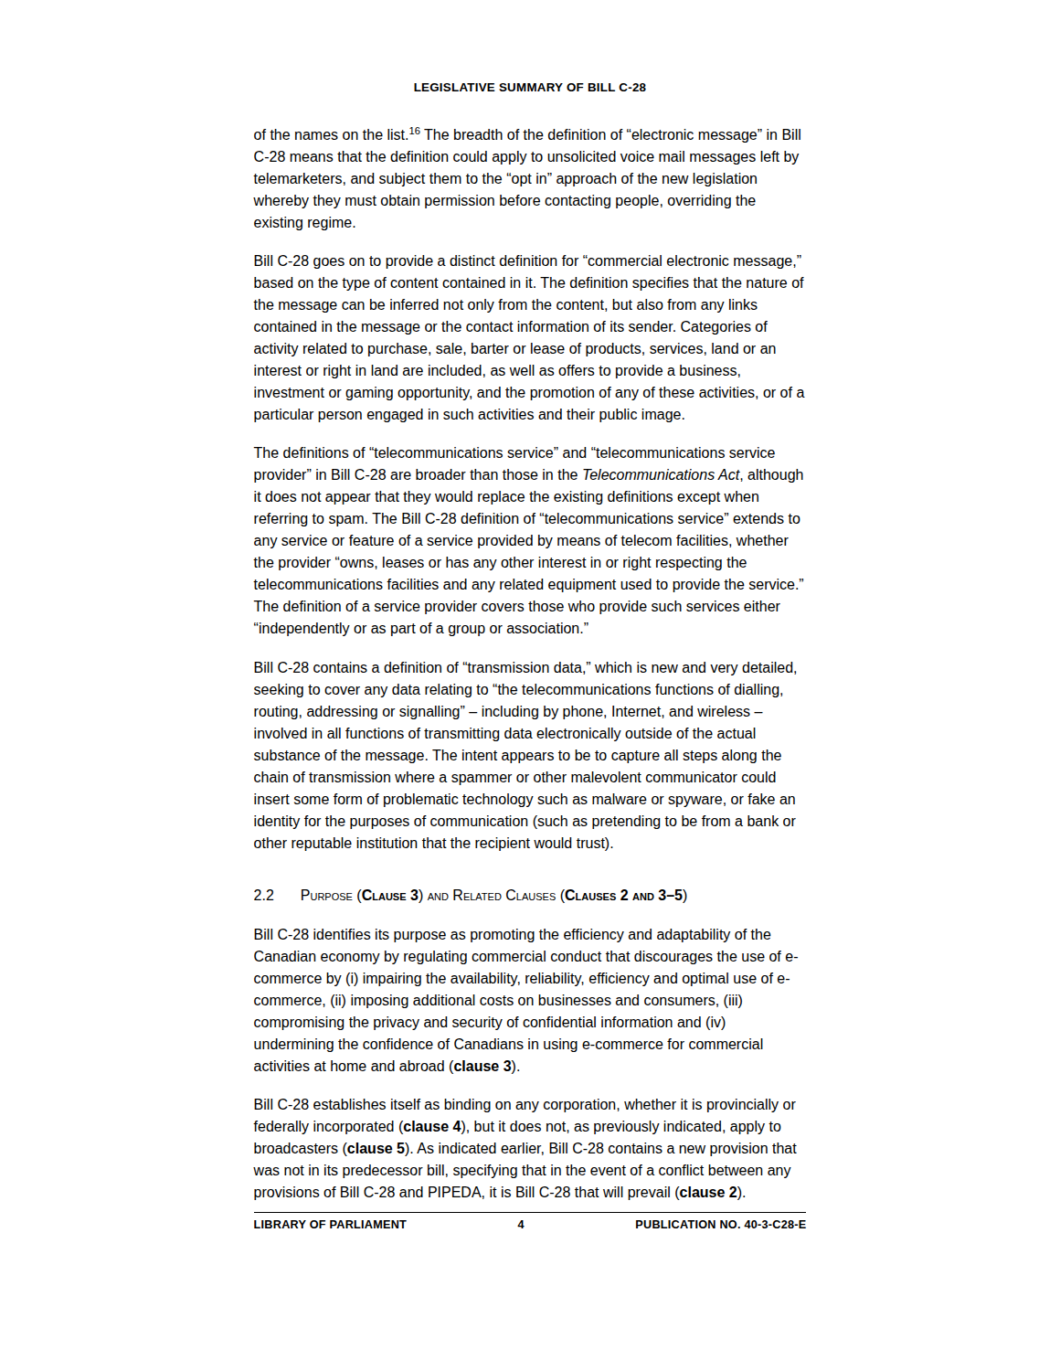LEGISLATIVE SUMMARY OF BILL C-28
of the names on the list.16 The breadth of the definition of “electronic message” in Bill C-28 means that the definition could apply to unsolicited voice mail messages left by telemarketers, and subject them to the “opt in” approach of the new legislation whereby they must obtain permission before contacting people, overriding the existing regime.
Bill C-28 goes on to provide a distinct definition for “commercial electronic message,” based on the type of content contained in it. The definition specifies that the nature of the message can be inferred not only from the content, but also from any links contained in the message or the contact information of its sender. Categories of activity related to purchase, sale, barter or lease of products, services, land or an interest or right in land are included, as well as offers to provide a business, investment or gaming opportunity, and the promotion of any of these activities, or of a particular person engaged in such activities and their public image.
The definitions of “telecommunications service” and “telecommunications service provider” in Bill C-28 are broader than those in the Telecommunications Act, although it does not appear that they would replace the existing definitions except when referring to spam. The Bill C-28 definition of “telecommunications service” extends to any service or feature of a service provided by means of telecom facilities, whether the provider “owns, leases or has any other interest in or right respecting the telecommunications facilities and any related equipment used to provide the service.” The definition of a service provider covers those who provide such services either “independently or as part of a group or association.”
Bill C-28 contains a definition of “transmission data,” which is new and very detailed, seeking to cover any data relating to “the telecommunications functions of dialling, routing, addressing or signalling” – including by phone, Internet, and wireless – involved in all functions of transmitting data electronically outside of the actual substance of the message. The intent appears to be to capture all steps along the chain of transmission where a spammer or other malevolent communicator could insert some form of problematic technology such as malware or spyware, or fake an identity for the purposes of communication (such as pretending to be from a bank or other reputable institution that the recipient would trust).
2.2 Purpose (Clause 3) and Related Clauses (Clauses 2 and 3–5)
Bill C-28 identifies its purpose as promoting the efficiency and adaptability of the Canadian economy by regulating commercial conduct that discourages the use of e-commerce by (i) impairing the availability, reliability, efficiency and optimal use of e-commerce, (ii) imposing additional costs on businesses and consumers, (iii) compromising the privacy and security of confidential information and (iv) undermining the confidence of Canadians in using e-commerce for commercial activities at home and abroad (clause 3).
Bill C-28 establishes itself as binding on any corporation, whether it is provincially or federally incorporated (clause 4), but it does not, as previously indicated, apply to broadcasters (clause 5). As indicated earlier, Bill C-28 contains a new provision that was not in its predecessor bill, specifying that in the event of a conflict between any provisions of Bill C-28 and PIPEDA, it is Bill C-28 that will prevail (clause 2).
LIBRARY OF PARLIAMENT 4 PUBLICATION NO. 40-3-C28-E